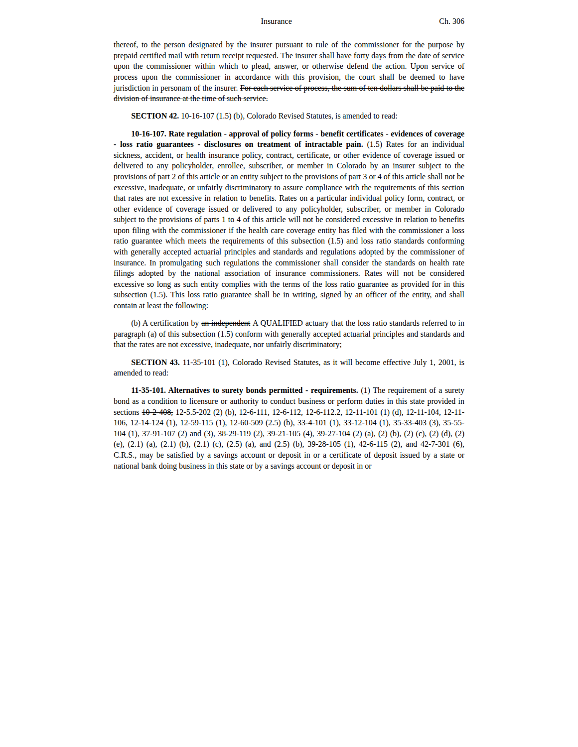Insurance Ch. 306
thereof, to the person designated by the insurer pursuant to rule of the commissioner for the purpose by prepaid certified mail with return receipt requested. The insurer shall have forty days from the date of service upon the commissioner within which to plead, answer, or otherwise defend the action. Upon service of process upon the commissioner in accordance with this provision, the court shall be deemed to have jurisdiction in personam of the insurer. For each service of process, the sum of ten dollars shall be paid to the division of insurance at the time of such service.
SECTION 42. 10-16-107 (1.5) (b), Colorado Revised Statutes, is amended to read:
10-16-107. Rate regulation - approval of policy forms - benefit certificates - evidences of coverage - loss ratio guarantees - disclosures on treatment of intractable pain. (1.5) Rates for an individual sickness, accident, or health insurance policy, contract, certificate, or other evidence of coverage issued or delivered to any policyholder, enrollee, subscriber, or member in Colorado by an insurer subject to the provisions of part 2 of this article or an entity subject to the provisions of part 3 or 4 of this article shall not be excessive, inadequate, or unfairly discriminatory to assure compliance with the requirements of this section that rates are not excessive in relation to benefits. Rates on a particular individual policy form, contract, or other evidence of coverage issued or delivered to any policyholder, subscriber, or member in Colorado subject to the provisions of parts 1 to 4 of this article will not be considered excessive in relation to benefits upon filing with the commissioner if the health care coverage entity has filed with the commissioner a loss ratio guarantee which meets the requirements of this subsection (1.5) and loss ratio standards conforming with generally accepted actuarial principles and standards and regulations adopted by the commissioner of insurance. In promulgating such regulations the commissioner shall consider the standards on health rate filings adopted by the national association of insurance commissioners. Rates will not be considered excessive so long as such entity complies with the terms of the loss ratio guarantee as provided for in this subsection (1.5). This loss ratio guarantee shall be in writing, signed by an officer of the entity, and shall contain at least the following:
(b) A certification by an independent A QUALIFIED actuary that the loss ratio standards referred to in paragraph (a) of this subsection (1.5) conform with generally accepted actuarial principles and standards and that the rates are not excessive, inadequate, nor unfairly discriminatory;
SECTION 43. 11-35-101 (1), Colorado Revised Statutes, as it will become effective July 1, 2001, is amended to read:
11-35-101. Alternatives to surety bonds permitted - requirements. (1) The requirement of a surety bond as a condition to licensure or authority to conduct business or perform duties in this state provided in sections 10-2-408, 12-5.5-202 (2) (b), 12-6-111, 12-6-112, 12-6-112.2, 12-11-101 (1) (d), 12-11-104, 12-11-106, 12-14-124 (1), 12-59-115 (1), 12-60-509 (2.5) (b), 33-4-101 (1), 33-12-104 (1), 35-33-403 (3), 35-55-104 (1), 37-91-107 (2) and (3), 38-29-119 (2), 39-21-105 (4), 39-27-104 (2) (a), (2) (b), (2) (c), (2) (d), (2) (e), (2.1) (a), (2.1) (b), (2.1) (c), (2.5) (a), and (2.5) (b), 39-28-105 (1), 42-6-115 (2), and 42-7-301 (6), C.R.S., may be satisfied by a savings account or deposit in or a certificate of deposit issued by a state or national bank doing business in this state or by a savings account or deposit in or